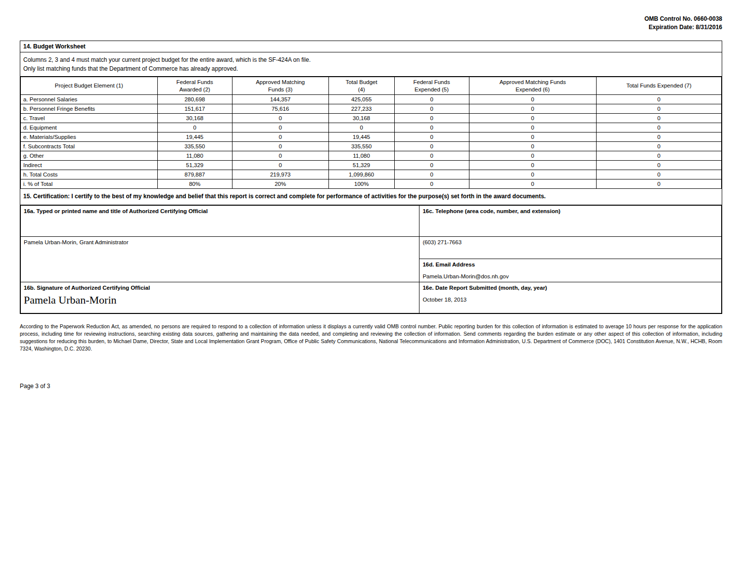OMB Control No. 0660-0038
Expiration Date: 8/31/2016
14. Budget Worksheet
Columns 2, 3 and 4 must match your current project budget for the entire award, which is the SF-424A on file.
Only list matching funds that the Department of Commerce has already approved.
| Project Budget Element (1) | Federal Funds Awarded (2) | Approved Matching Funds (3) | Total Budget (4) | Federal Funds Expended (5) | Approved Matching Funds Expended (6) | Total Funds Expended (7) |
| --- | --- | --- | --- | --- | --- | --- |
| a. Personnel Salaries | 280,698 | 144,357 | 425,055 | 0 | 0 | 0 |
| b. Personnel Fringe Benefits | 151,617 | 75,616 | 227,233 | 0 | 0 | 0 |
| c. Travel | 30,168 | 0 | 30,168 | 0 | 0 | 0 |
| d. Equipment | 0 | 0 | 0 | 0 | 0 | 0 |
| e. Materials/Supplies | 19,445 | 0 | 19,445 | 0 | 0 | 0 |
| f. Subcontracts Total | 335,550 | 0 | 335,550 | 0 | 0 | 0 |
| g. Other | 11,080 | 0 | 11,080 | 0 | 0 | 0 |
| Indirect | 51,329 | 0 | 51,329 | 0 | 0 | 0 |
| h. Total Costs | 879,887 | 219,973 | 1,099,860 | 0 | 0 | 0 |
| i. % of Total | 80% | 20% | 100% | 0 | 0 | 0 |
15. Certification: I certify to the best of my knowledge and belief that this report is correct and complete for performance of activities for the purpose(s) set forth in the award documents.
| 16a. Typed or printed name and title of Authorized Certifying Official | 16c. Telephone (area code, number, and extension) |
| Pamela Urban-Morin, Grant Administrator | (603) 271-7663 |
| 16d. Email Address Pamela.Urban-Morin@dos.nh.gov |
| 16b. Signature of Authorized Certifying Official Pamela Urban-Morin | 16e. Date Report Submitted (month, day, year) October 18, 2013 |
According to the Paperwork Reduction Act, as amended, no persons are required to respond to a collection of information unless it displays a currently valid OMB control number. Public reporting burden for this collection of information is estimated to average 10 hours per response for the application process, including time for reviewing instructions, searching existing data sources, gathering and maintaining the data needed, and completing and reviewing the collection of information. Send comments regarding the burden estimate or any other aspect of this collection of information, including suggestions for reducing this burden, to Michael Dame, Director, State and Local Implementation Grant Program, Office of Public Safety Communications, National Telecommunications and Information Administration, U.S. Department of Commerce (DOC), 1401 Constitution Avenue, N.W., HCHB, Room 7324, Washington, D.C. 20230.
Page 3 of 3